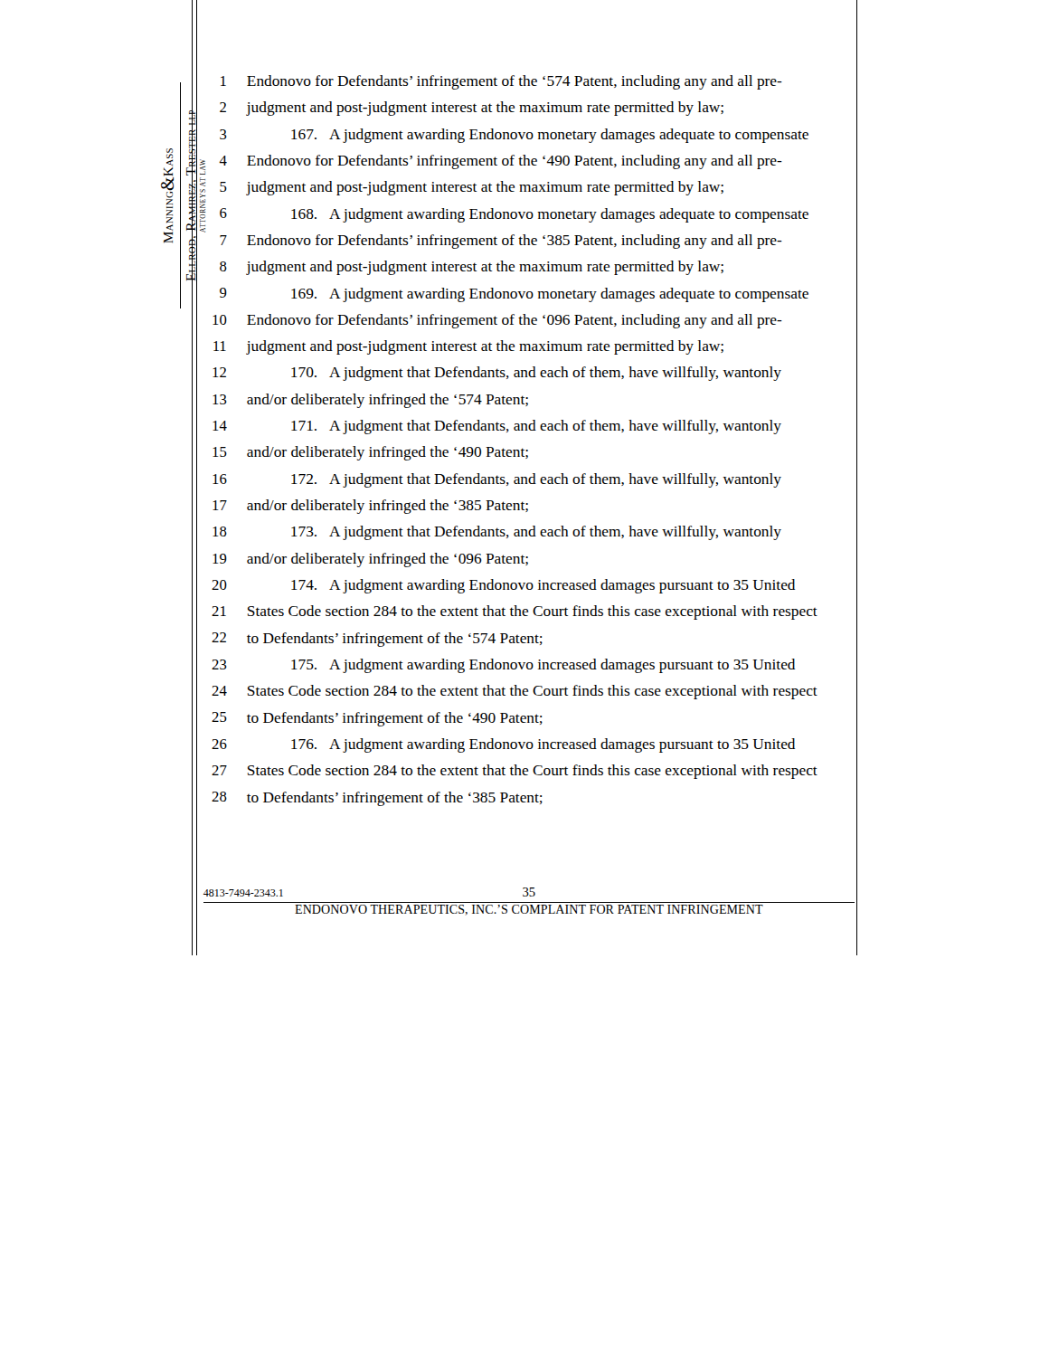1
2
3
4
5
6
7
8
9
10
11
12
13
14
15
16
17
18
19
20
21
22
23
24
25
26
27
28
Manning&Kass
Ellrod, Ramirez, Trester LLP
ATTORNEYS AT LAW
Endonovo for Defendants’ infringement of the ‘574 Patent, including any and all pre-
judgment and post-judgment interest at the maximum rate permitted by law;
167. A judgment awarding Endonovo monetary damages adequate to compensate
Endonovo for Defendants’ infringement of the ‘490 Patent, including any and all pre-
judgment and post-judgment interest at the maximum rate permitted by law;
168. A judgment awarding Endonovo monetary damages adequate to compensate
Endonovo for Defendants’ infringement of the ‘385 Patent, including any and all pre-
judgment and post-judgment interest at the maximum rate permitted by law;
169. A judgment awarding Endonovo monetary damages adequate to compensate
Endonovo for Defendants’ infringement of the ‘096 Patent, including any and all pre-
judgment and post-judgment interest at the maximum rate permitted by law;
170. A judgment that Defendants, and each of them, have willfully, wantonly
and/or deliberately infringed the ‘574 Patent;
171. A judgment that Defendants, and each of them, have willfully, wantonly
and/or deliberately infringed the ‘490 Patent;
172. A judgment that Defendants, and each of them, have willfully, wantonly
and/or deliberately infringed the ‘385 Patent;
173. A judgment that Defendants, and each of them, have willfully, wantonly
and/or deliberately infringed the ‘096 Patent;
174. A judgment awarding Endonovo increased damages pursuant to 35 United
States Code section 284 to the extent that the Court finds this case exceptional with respect
to Defendants’ infringement of the ‘574 Patent;
175. A judgment awarding Endonovo increased damages pursuant to 35 United
States Code section 284 to the extent that the Court finds this case exceptional with respect
to Defendants’ infringement of the ‘490 Patent;
176. A judgment awarding Endonovo increased damages pursuant to 35 United
States Code section 284 to the extent that the Court finds this case exceptional with respect
to Defendants’ infringement of the ‘385 Patent;
4813-7494-2343.1
35
ENDONOVO THERAPEUTICS, INC.’S COMPLAINT FOR PATENT INFRINGEMENT